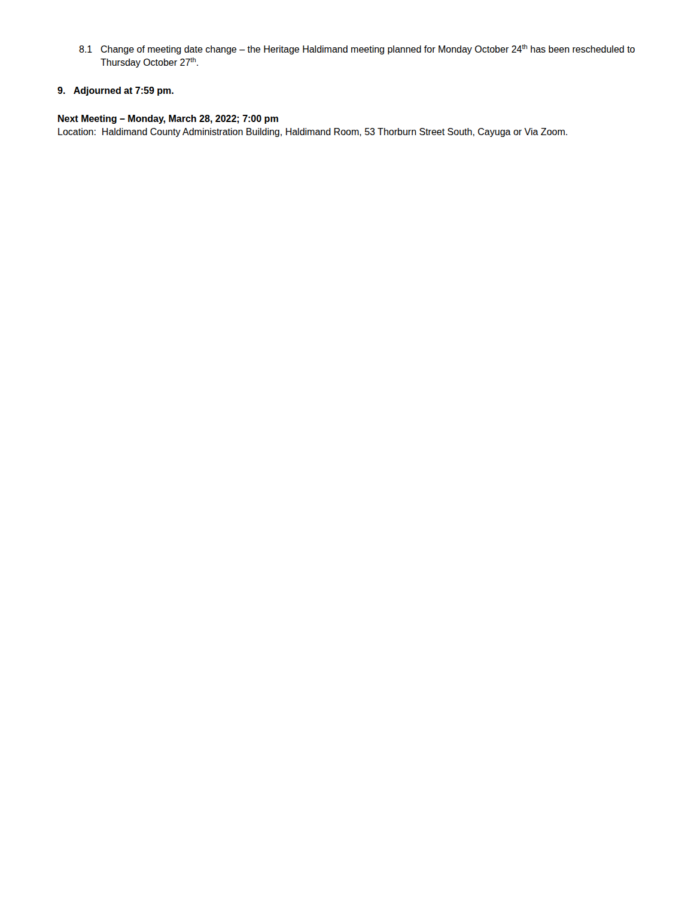8.1
Change of meeting date change – the Heritage Haldimand meeting planned for Monday October 24th has been rescheduled to Thursday October 27th.
9. Adjourned at 7:59 pm.
Next Meeting – Monday, March 28, 2022; 7:00 pm
Location: Haldimand County Administration Building, Haldimand Room, 53 Thorburn Street South, Cayuga or Via Zoom.